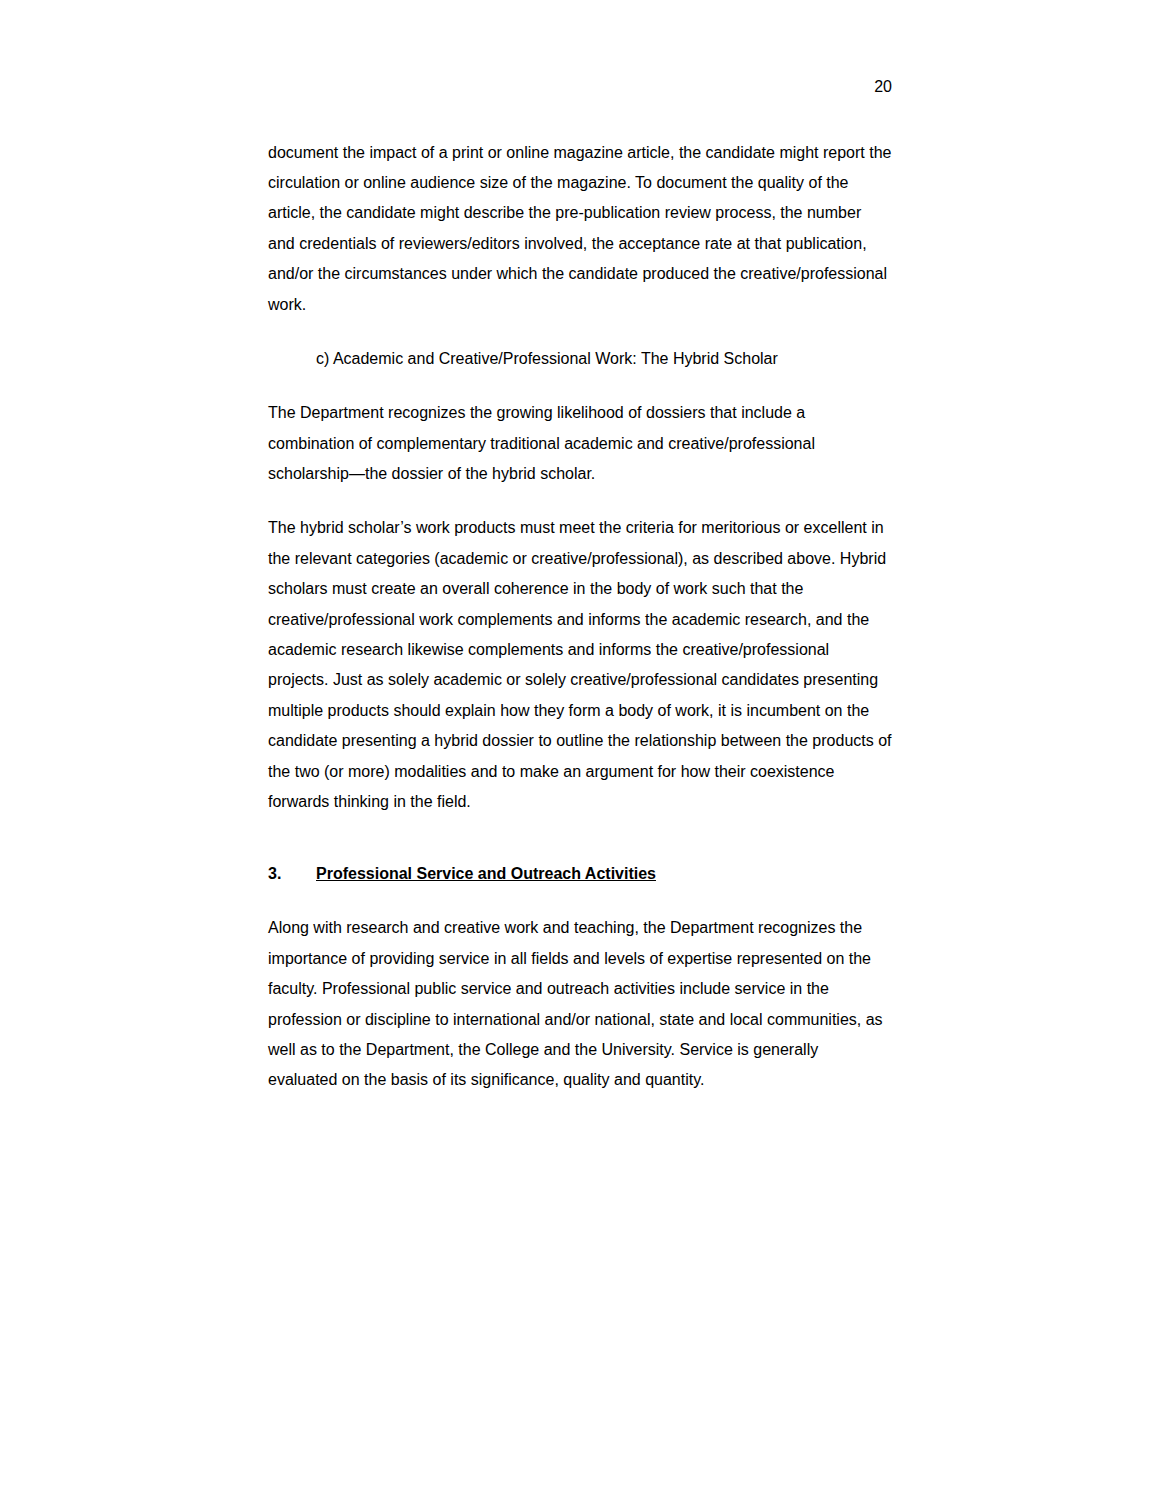20
document the impact of a print or online magazine article, the candidate might report the circulation or online audience size of the magazine. To document the quality of the article, the candidate might describe the pre-publication review process, the number and credentials of reviewers/editors involved, the acceptance rate at that publication, and/or the circumstances under which the candidate produced the creative/professional work.
c) Academic and Creative/Professional Work: The Hybrid Scholar
The Department recognizes the growing likelihood of dossiers that include a combination of complementary traditional academic and creative/professional scholarship—the dossier of the hybrid scholar.
The hybrid scholar’s work products must meet the criteria for meritorious or excellent in the relevant categories (academic or creative/professional), as described above. Hybrid scholars must create an overall coherence in the body of work such that the creative/professional work complements and informs the academic research, and the academic research likewise complements and informs the creative/professional projects. Just as solely academic or solely creative/professional candidates presenting multiple products should explain how they form a body of work, it is incumbent on the candidate presenting a hybrid dossier to outline the relationship between the products of the two (or more) modalities and to make an argument for how their coexistence forwards thinking in the field.
3. Professional Service and Outreach Activities
Along with research and creative work and teaching, the Department recognizes the importance of providing service in all fields and levels of expertise represented on the faculty. Professional public service and outreach activities include service in the profession or discipline to international and/or national, state and local communities, as well as to the Department, the College and the University. Service is generally evaluated on the basis of its significance, quality and quantity.